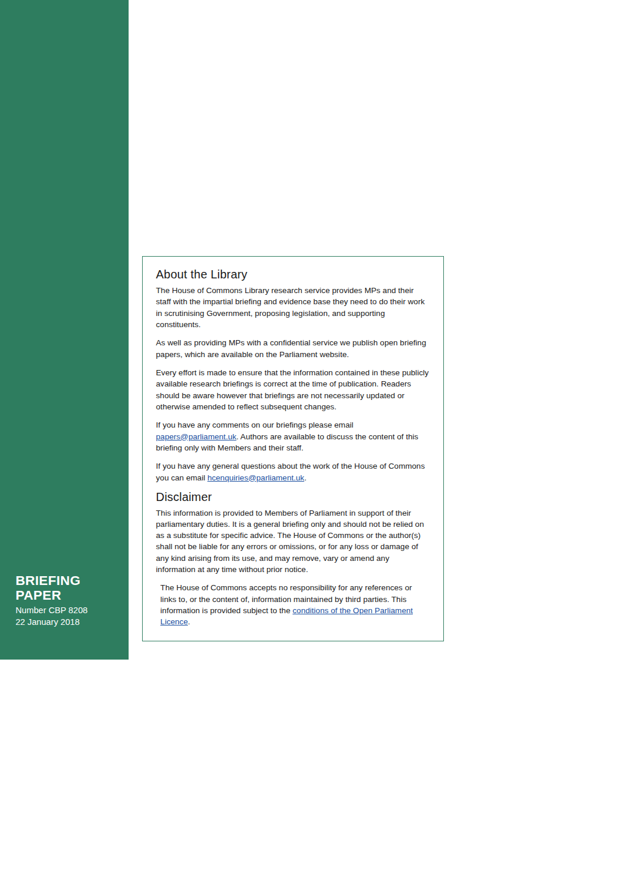BRIEFING PAPER
Number CBP 8208
22 January 2018
About the Library
The House of Commons Library research service provides MPs and their staff with the impartial briefing and evidence base they need to do their work in scrutinising Government, proposing legislation, and supporting constituents.
As well as providing MPs with a confidential service we publish open briefing papers, which are available on the Parliament website.
Every effort is made to ensure that the information contained in these publicly available research briefings is correct at the time of publication. Readers should be aware however that briefings are not necessarily updated or otherwise amended to reflect subsequent changes.
If you have any comments on our briefings please email papers@parliament.uk. Authors are available to discuss the content of this briefing only with Members and their staff.
If you have any general questions about the work of the House of Commons you can email hcenquiries@parliament.uk.
Disclaimer
This information is provided to Members of Parliament in support of their parliamentary duties. It is a general briefing only and should not be relied on as a substitute for specific advice. The House of Commons or the author(s) shall not be liable for any errors or omissions, or for any loss or damage of any kind arising from its use, and may remove, vary or amend any information at any time without prior notice.
The House of Commons accepts no responsibility for any references or links to, or the content of, information maintained by third parties. This information is provided subject to the conditions of the Open Parliament Licence.